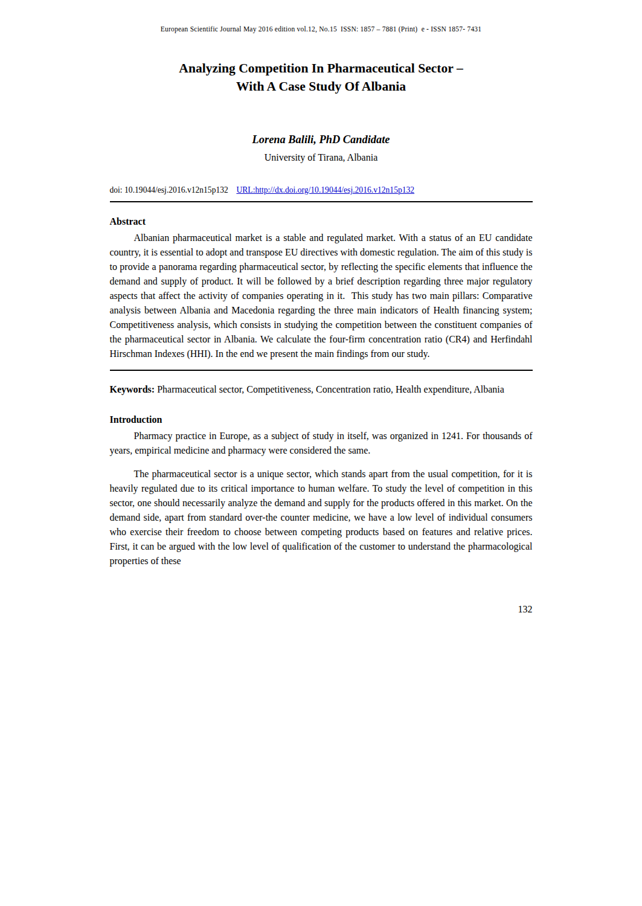European Scientific Journal May 2016 edition vol.12, No.15 ISSN: 1857 – 7881 (Print) e - ISSN 1857- 7431
Analyzing Competition In Pharmaceutical Sector –
With A Case Study Of Albania
Lorena Balili, PhD Candidate
University of Tirana, Albania
doi: 10.19044/esj.2016.v12n15p132 URL:http://dx.doi.org/10.19044/esj.2016.v12n15p132
Abstract
Albanian pharmaceutical market is a stable and regulated market. With a status of an EU candidate country, it is essential to adopt and transpose EU directives with domestic regulation. The aim of this study is to provide a panorama regarding pharmaceutical sector, by reflecting the specific elements that influence the demand and supply of product. It will be followed by a brief description regarding three major regulatory aspects that affect the activity of companies operating in it. This study has two main pillars: Comparative analysis between Albania and Macedonia regarding the three main indicators of Health financing system; Competitiveness analysis, which consists in studying the competition between the constituent companies of the pharmaceutical sector in Albania. We calculate the four-firm concentration ratio (CR4) and Herfindahl Hirschman Indexes (HHI). In the end we present the main findings from our study.
Keywords: Pharmaceutical sector, Competitiveness, Concentration ratio, Health expenditure, Albania
Introduction
Pharmacy practice in Europe, as a subject of study in itself, was organized in 1241. For thousands of years, empirical medicine and pharmacy were considered the same.
The pharmaceutical sector is a unique sector, which stands apart from the usual competition, for it is heavily regulated due to its critical importance to human welfare. To study the level of competition in this sector, one should necessarily analyze the demand and supply for the products offered in this market. On the demand side, apart from standard over-the counter medicine, we have a low level of individual consumers who exercise their freedom to choose between competing products based on features and relative prices. First, it can be argued with the low level of qualification of the customer to understand the pharmacological properties of these
132